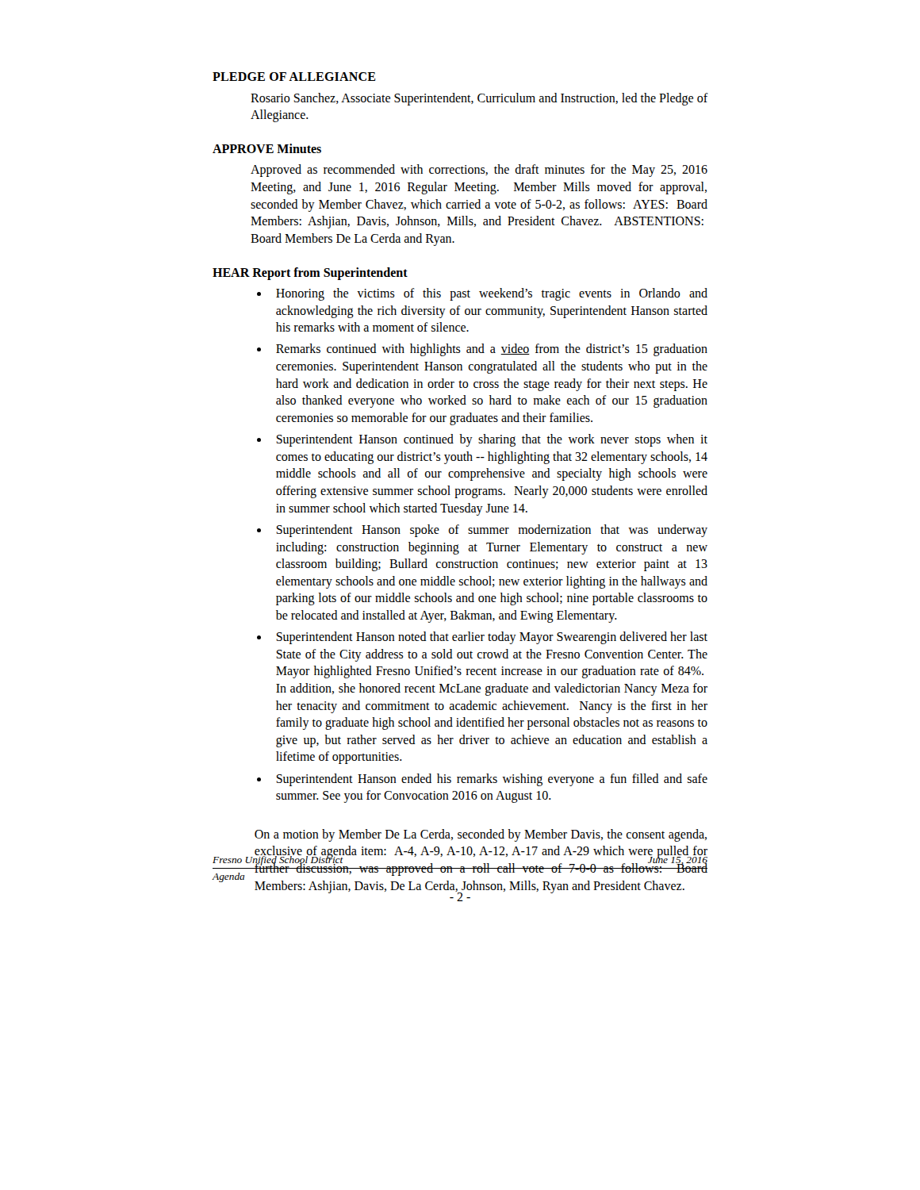PLEDGE OF ALLEGIANCE
Rosario Sanchez, Associate Superintendent, Curriculum and Instruction, led the Pledge of Allegiance.
APPROVE Minutes
Approved as recommended with corrections, the draft minutes for the May 25, 2016 Meeting, and June 1, 2016 Regular Meeting. Member Mills moved for approval, seconded by Member Chavez, which carried a vote of 5-0-2, as follows: AYES: Board Members: Ashjian, Davis, Johnson, Mills, and President Chavez. ABSTENTIONS: Board Members De La Cerda and Ryan.
HEAR Report from Superintendent
Honoring the victims of this past weekend’s tragic events in Orlando and acknowledging the rich diversity of our community, Superintendent Hanson started his remarks with a moment of silence.
Remarks continued with highlights and a video from the district’s 15 graduation ceremonies. Superintendent Hanson congratulated all the students who put in the hard work and dedication in order to cross the stage ready for their next steps. He also thanked everyone who worked so hard to make each of our 15 graduation ceremonies so memorable for our graduates and their families.
Superintendent Hanson continued by sharing that the work never stops when it comes to educating our district’s youth -- highlighting that 32 elementary schools, 14 middle schools and all of our comprehensive and specialty high schools were offering extensive summer school programs. Nearly 20,000 students were enrolled in summer school which started Tuesday June 14.
Superintendent Hanson spoke of summer modernization that was underway including: construction beginning at Turner Elementary to construct a new classroom building; Bullard construction continues; new exterior paint at 13 elementary schools and one middle school; new exterior lighting in the hallways and parking lots of our middle schools and one high school; nine portable classrooms to be relocated and installed at Ayer, Bakman, and Ewing Elementary.
Superintendent Hanson noted that earlier today Mayor Swearengin delivered her last State of the City address to a sold out crowd at the Fresno Convention Center. The Mayor highlighted Fresno Unified’s recent increase in our graduation rate of 84%. In addition, she honored recent McLane graduate and valedictorian Nancy Meza for her tenacity and commitment to academic achievement. Nancy is the first in her family to graduate high school and identified her personal obstacles not as reasons to give up, but rather served as her driver to achieve an education and establish a lifetime of opportunities.
Superintendent Hanson ended his remarks wishing everyone a fun filled and safe summer. See you for Convocation 2016 on August 10.
On a motion by Member De La Cerda, seconded by Member Davis, the consent agenda, exclusive of agenda item: A-4, A-9, A-10, A-12, A-17 and A-29 which were pulled for further discussion, was approved on a roll call vote of 7-0-0 as follows: Board Members: Ashjian, Davis, De La Cerda, Johnson, Mills, Ryan and President Chavez.
Fresno Unified School District June 15, 2016
Agenda
- 2 -